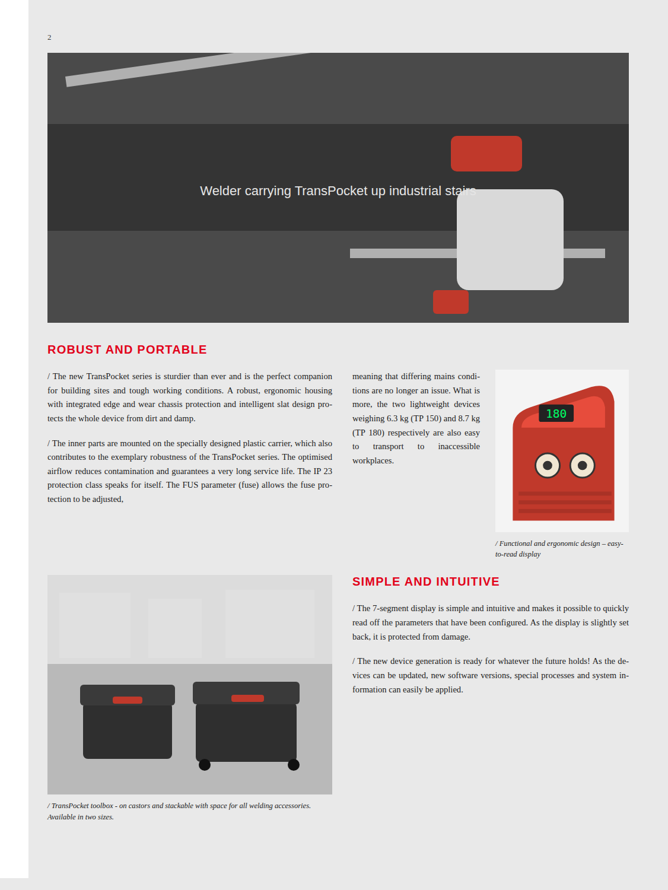2
Robust and Portable
The new TransPocket series is sturdier than ever and is the perfect companion for building sites and tough working conditions. A robust, ergonomic housing with integrated edge and wear chassis protection and intelligent slat design protects the whole device from dirt and damp.
The inner parts are mounted on the specially designed plastic carrier, which also contributes to the exemplary robustness of the TransPocket series. The optimised airflow reduces contamination and guarantees a very long service life. The IP 23 protection class speaks for itself. The FUS parameter (fuse) allows the fuse protection to be adjusted,
meaning that differing mains conditions are no longer an issue. What is more, the two lightweight devices weighing 6.3 kg (TP 150) and 8.7 kg (TP 180) respectively are also easy to transport to inaccessible workplaces.
Functional and ergonomic design – easy-to-read display
TransPocket toolbox - on castors and stackable with space for all welding accessories. Available in two sizes.
Simple and Intuitive
The 7-segment display is simple and intuitive and makes it possible to quickly read off the parameters that have been configured. As the display is slightly set back, it is protected from damage.
The new device generation is ready for whatever the future holds! As the devices can be updated, new software versions, special processes and system information can easily be applied.